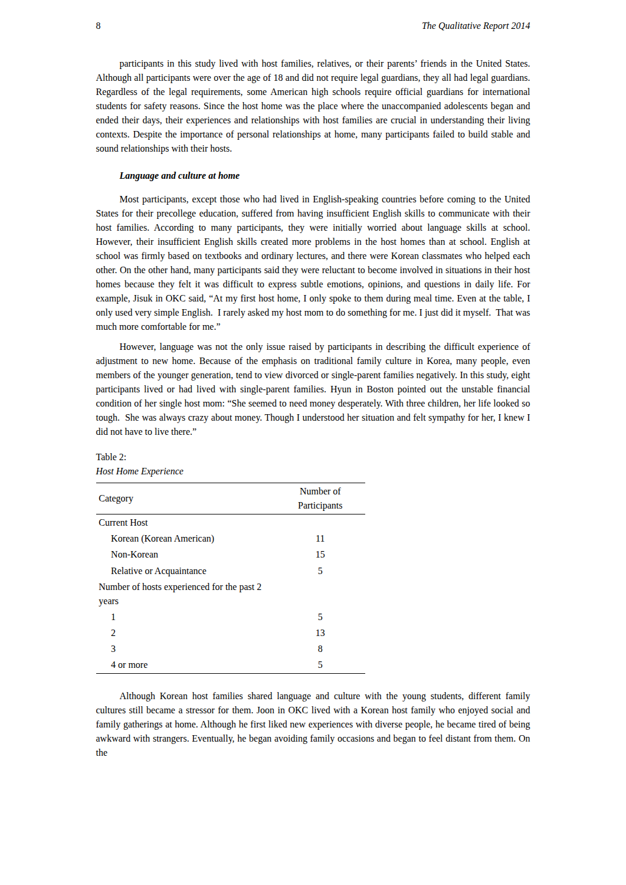8 The Qualitative Report 2014
participants in this study lived with host families, relatives, or their parents’ friends in the United States. Although all participants were over the age of 18 and did not require legal guardians, they all had legal guardians. Regardless of the legal requirements, some American high schools require official guardians for international students for safety reasons. Since the host home was the place where the unaccompanied adolescents began and ended their days, their experiences and relationships with host families are crucial in understanding their living contexts. Despite the importance of personal relationships at home, many participants failed to build stable and sound relationships with their hosts.
Language and culture at home
Most participants, except those who had lived in English-speaking countries before coming to the United States for their precollege education, suffered from having insufficient English skills to communicate with their host families. According to many participants, they were initially worried about language skills at school. However, their insufficient English skills created more problems in the host homes than at school. English at school was firmly based on textbooks and ordinary lectures, and there were Korean classmates who helped each other. On the other hand, many participants said they were reluctant to become involved in situations in their host homes because they felt it was difficult to express subtle emotions, opinions, and questions in daily life. For example, Jisuk in OKC said, “At my first host home, I only spoke to them during meal time. Even at the table, I only used very simple English. I rarely asked my host mom to do something for me. I just did it myself. That was much more comfortable for me.”
However, language was not the only issue raised by participants in describing the difficult experience of adjustment to new home. Because of the emphasis on traditional family culture in Korea, many people, even members of the younger generation, tend to view divorced or single-parent families negatively. In this study, eight participants lived or had lived with single-parent families. Hyun in Boston pointed out the unstable financial condition of her single host mom: “She seemed to need money desperately. With three children, her life looked so tough. She was always crazy about money. Though I understood her situation and felt sympathy for her, I knew I did not have to live there.”
Table 2:
Host Home Experience
| Category | Number of Participants |
| --- | --- |
| Current Host | |
| Korean (Korean American) | 11 |
| Non-Korean | 15 |
| Relative or Acquaintance | 5 |
| Number of hosts experienced for the past 2 years | |
| 1 | 5 |
| 2 | 13 |
| 3 | 8 |
| 4 or more | 5 |
Although Korean host families shared language and culture with the young students, different family cultures still became a stressor for them. Joon in OKC lived with a Korean host family who enjoyed social and family gatherings at home. Although he first liked new experiences with diverse people, he became tired of being awkward with strangers. Eventually, he began avoiding family occasions and began to feel distant from them. On the